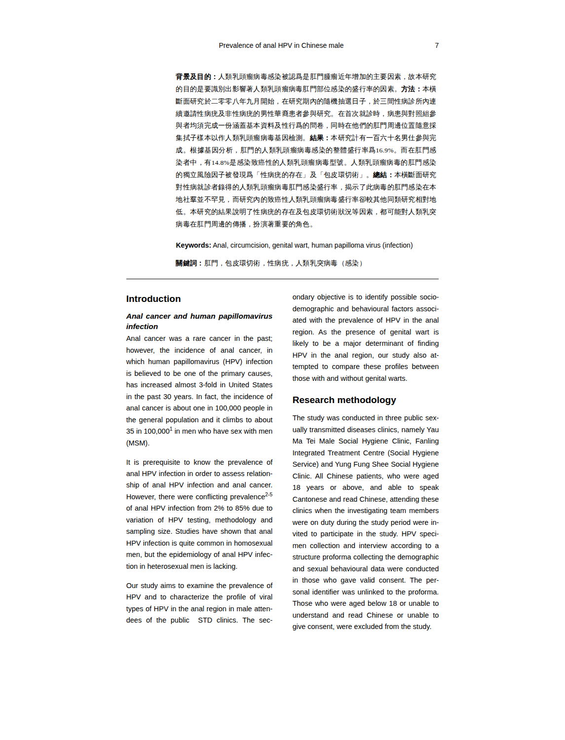Prevalence of anal HPV in Chinese male
7
背景及目的：人類乳頭瘤病毒感染被認爲是肛門腫瘤近年增加的主要因素，故本研究的目的是要識別出影響著人類乳頭瘤病毒肛門部位感染的盛行率的因素。方法：本橫斷面研究於二零零八年九月開始，在研究期內的隨機抽選日子，於三間性病診所內連續邀請性病疣及非性病疣的男性華裔患者參與研究。在首次就診時，病患與對照組參與者均須完成一份涵蓋基本資料及性行爲的問卷，同時在他們的肛門周邊位置隨意採集拭子樣本以作人類乳頭瘤病毒基因檢測。結果：本研究計有一百六十名男仕參與完成。根據基因分析，肛門的人類乳頭瘤病毒感染的整體盛行率爲16.9%。而在肛門感染者中，有14.8%是感染致癌性的人類乳頭瘤病毒型號。人類乳頭瘤病毒的肛門感染的獨立風險因子被發現爲「性病疣的存在」及「包皮環切術」。總結：本橫斷面研究對性病就診者錄得的人類乳頭瘤病毒肛門感染盛行率，揭示了此病毒的肛門感染在本地社羣並不罕見，而研究內的致癌性人類乳頭瘤病毒盛行率卻較其他同類研究相對地低。本研究的結果說明了性病疣的存在及包皮環切術狀況等因素，都可能對人類乳突病毒在肛門周邊的傳播，扮演著重要的角色。
Keywords: Anal, circumcision, genital wart, human papilloma virus (infection)
關鍵詞：肛門，包皮環切術，性病疣，人類乳突病毒（感染）
Introduction
Anal cancer and human papillomavirus infection
Anal cancer was a rare cancer in the past; however, the incidence of anal cancer, in which human papillomavirus (HPV) infection is believed to be one of the primary causes, has increased almost 3-fold in United States in the past 30 years. In fact, the incidence of anal cancer is about one in 100,000 people in the general population and it climbs to about 35 in 100,0001 in men who have sex with men (MSM).
It is prerequisite to know the prevalence of anal HPV infection in order to assess relationship of anal HPV infection and anal cancer. However, there were conflicting prevalence2-5 of anal HPV infection from 2% to 85% due to variation of HPV testing, methodology and sampling size. Studies have shown that anal HPV infection is quite common in homosexual men, but the epidemiology of anal HPV infection in heterosexual men is lacking.
Our study aims to examine the prevalence of HPV and to characterize the profile of viral types of HPV in the anal region in male attendees of the public STD clinics. The secondary objective is to identify possible socio-demographic and behavioural factors associated with the prevalence of HPV in the anal region. As the presence of genital wart is likely to be a major determinant of finding HPV in the anal region, our study also attempted to compare these profiles between those with and without genital warts.
Research methodology
The study was conducted in three public sexually transmitted diseases clinics, namely Yau Ma Tei Male Social Hygiene Clinic, Fanling Integrated Treatment Centre (Social Hygiene Service) and Yung Fung Shee Social Hygiene Clinic. All Chinese patients, who were aged 18 years or above, and able to speak Cantonese and read Chinese, attending these clinics when the investigating team members were on duty during the study period were invited to participate in the study. HPV specimen collection and interview according to a structure proforma collecting the demographic and sexual behavioural data were conducted in those who gave valid consent. The personal identifier was unlinked to the proforma. Those who were aged below 18 or unable to understand and read Chinese or unable to give consent, were excluded from the study.